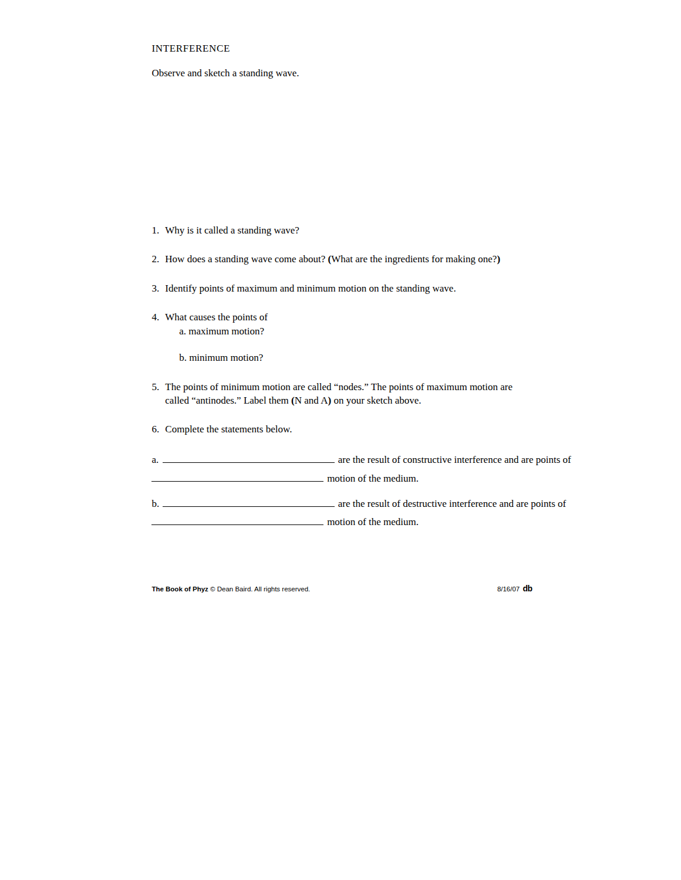INTERFERENCE
Observe and sketch a standing wave.
1. Why is it called a standing wave?
2. How does a standing wave come about? (What are the ingredients for making one?)
3. Identify points of maximum and minimum motion on the standing wave.
4. What causes the points of
a. maximum motion?
b. minimum motion?
5. The points of minimum motion are called “nodes.” The points of maximum motion are called “antinodes.” Label them (N and A) on your sketch above.
6. Complete the statements below.
a. are the result of constructive interference and are points of
motion of the medium.
b. are the result of destructive interference and are points of
motion of the medium.
The Book of Phyz © Dean Baird. All rights reserved.
8/16/07 db